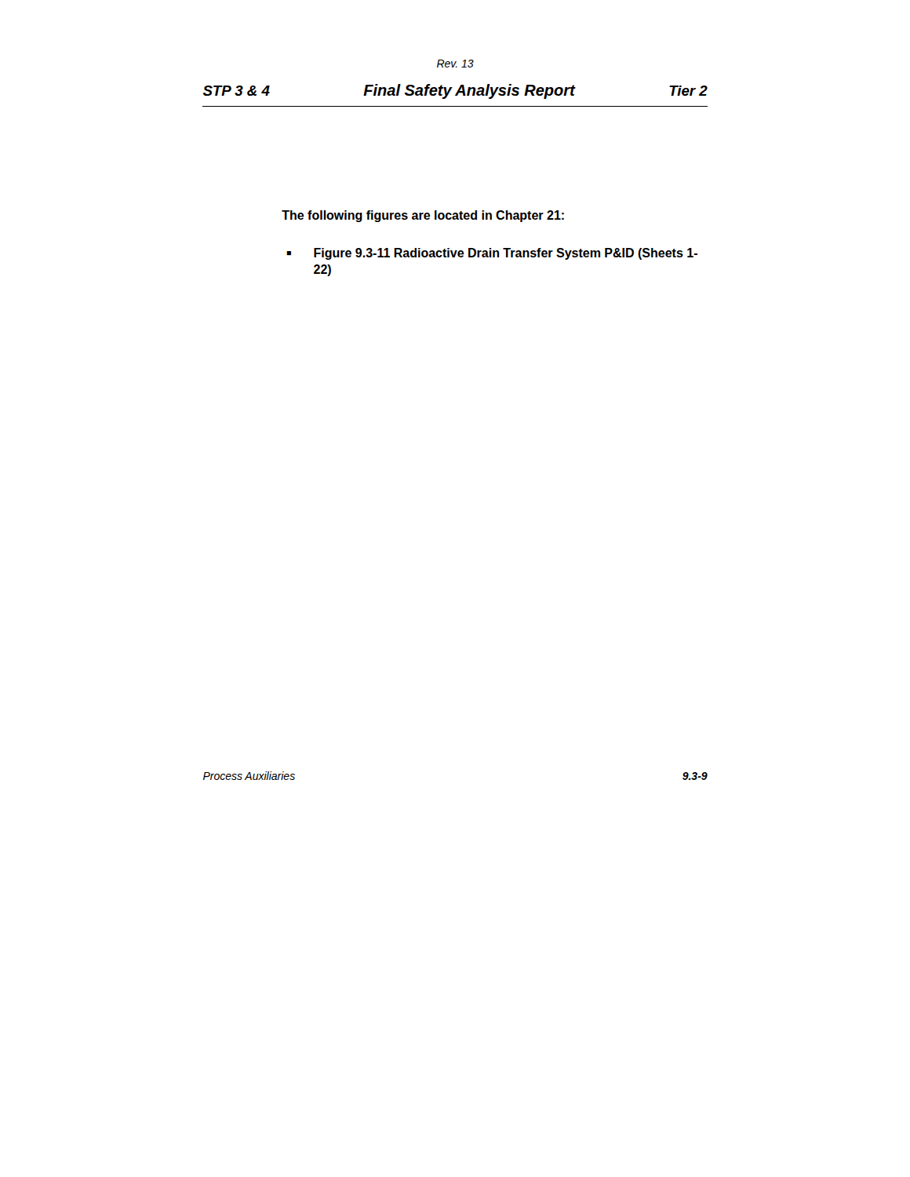Rev. 13
STP 3 & 4
Final Safety Analysis Report
Tier 2
The following figures are located in Chapter 21:
Figure 9.3-11 Radioactive Drain Transfer System P&ID (Sheets 1-22)
Process Auxiliaries
9.3-9